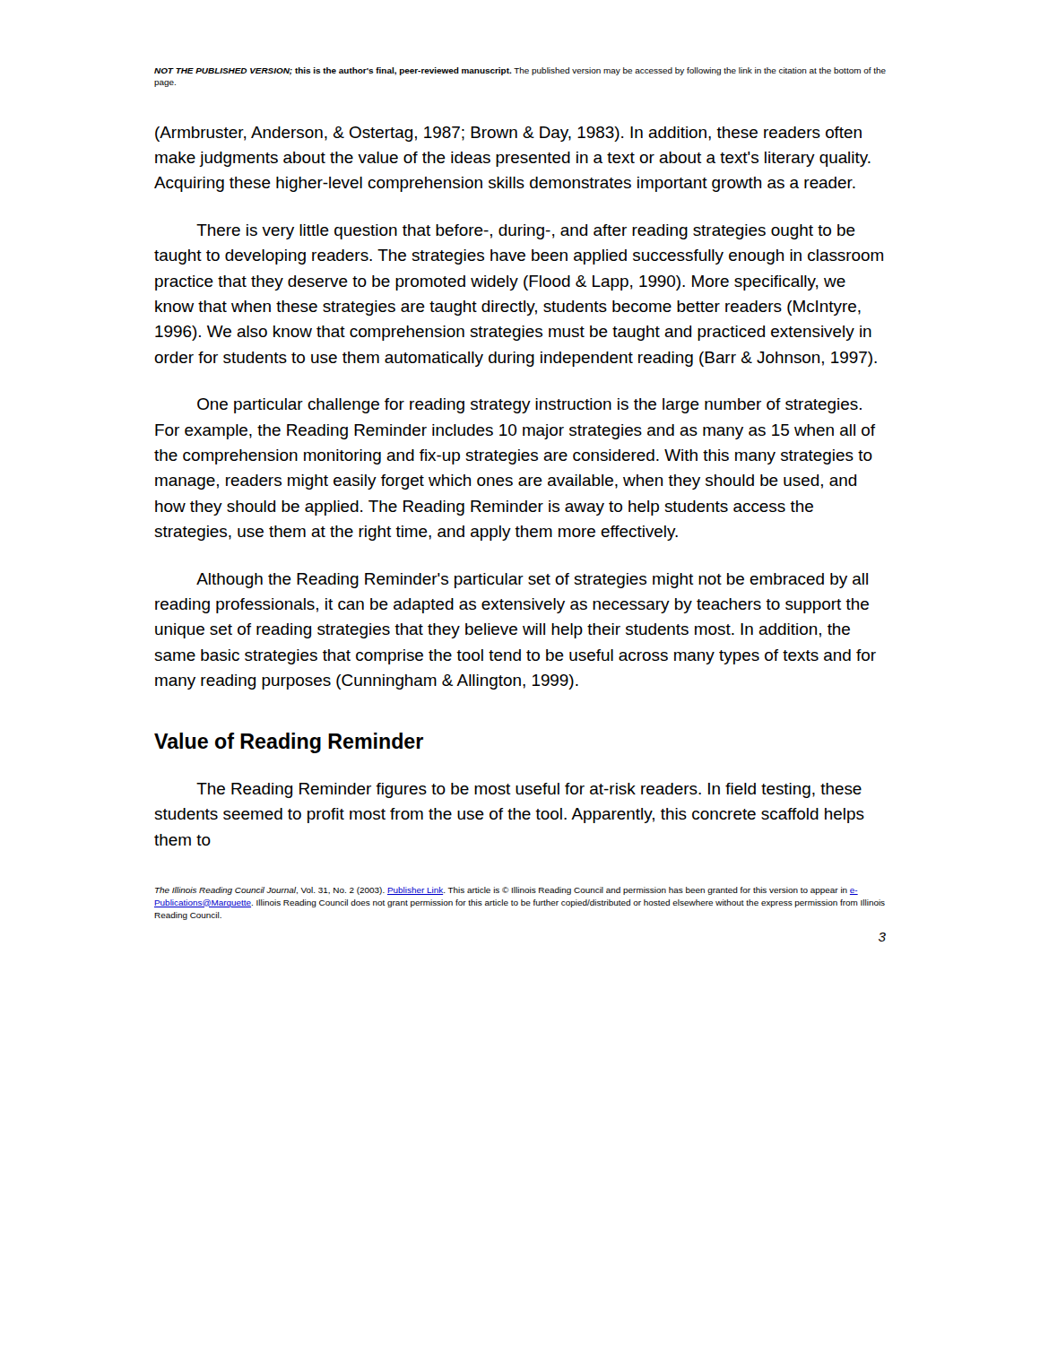NOT THE PUBLISHED VERSION; this is the author's final, peer-reviewed manuscript. The published version may be accessed by following the link in the citation at the bottom of the page.
(Armbruster, Anderson, & Ostertag, 1987; Brown & Day, 1983). In addition, these readers often make judgments about the value of the ideas presented in a text or about a text's literary quality. Acquiring these higher-level comprehension skills demonstrates important growth as a reader.
There is very little question that before-, during-, and after reading strategies ought to be taught to developing readers. The strategies have been applied successfully enough in classroom practice that they deserve to be promoted widely (Flood & Lapp, 1990). More specifically, we know that when these strategies are taught directly, students become better readers (McIntyre, 1996). We also know that comprehension strategies must be taught and practiced extensively in order for students to use them automatically during independent reading (Barr & Johnson, 1997).
One particular challenge for reading strategy instruction is the large number of strategies. For example, the Reading Reminder includes 10 major strategies and as many as 15 when all of the comprehension monitoring and fix-up strategies are considered. With this many strategies to manage, readers might easily forget which ones are available, when they should be used, and how they should be applied. The Reading Reminder is away to help students access the strategies, use them at the right time, and apply them more effectively.
Although the Reading Reminder's particular set of strategies might not be embraced by all reading professionals, it can be adapted as extensively as necessary by teachers to support the unique set of reading strategies that they believe will help their students most. In addition, the same basic strategies that comprise the tool tend to be useful across many types of texts and for many reading purposes (Cunningham & Allington, 1999).
Value of Reading Reminder
The Reading Reminder figures to be most useful for at-risk readers. In field testing, these students seemed to profit most from the use of the tool. Apparently, this concrete scaffold helps them to
The Illinois Reading Council Journal, Vol. 31, No. 2 (2003). Publisher Link. This article is © Illinois Reading Council and permission has been granted for this version to appear in e-Publications@Marquette. Illinois Reading Council does not grant permission for this article to be further copied/distributed or hosted elsewhere without the express permission from Illinois Reading Council.
3